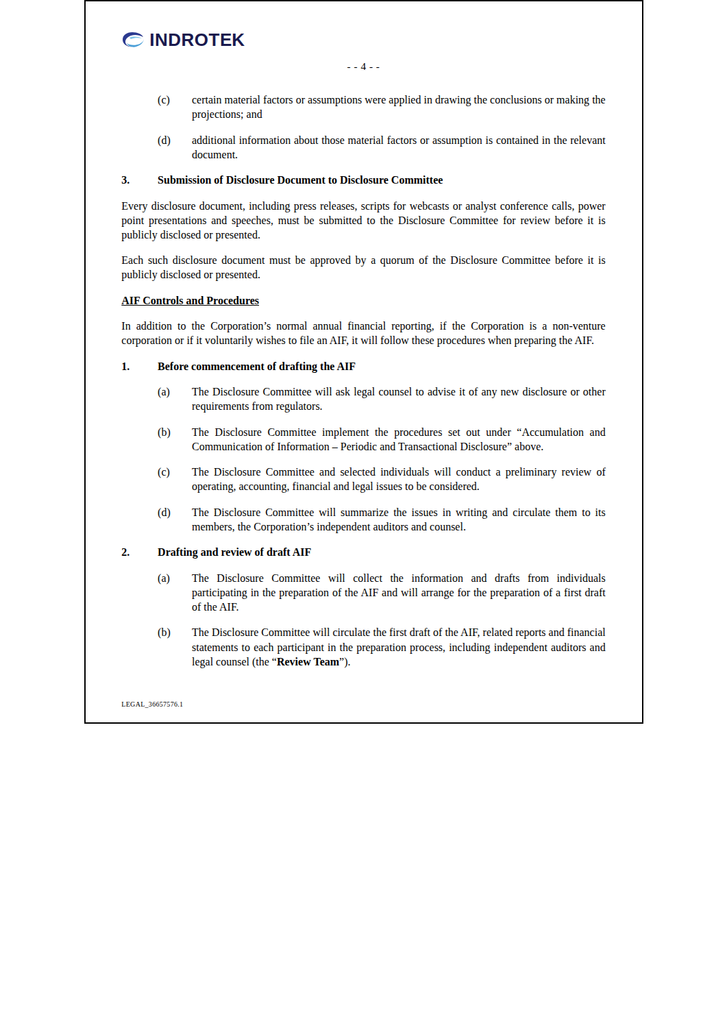INDROTEK
- - 4 - -
(c)
certain material factors or assumptions were applied in drawing the conclusions or making the projections; and
(d)
additional information about those material factors or assumption is contained in the relevant document.
3.
Submission of Disclosure Document to Disclosure Committee
Every disclosure document, including press releases, scripts for webcasts or analyst conference calls, power point presentations and speeches, must be submitted to the Disclosure Committee for review before it is publicly disclosed or presented.
Each such disclosure document must be approved by a quorum of the Disclosure Committee before it is publicly disclosed or presented.
AIF Controls and Procedures
In addition to the Corporation’s normal annual financial reporting, if the Corporation is a non-venture corporation or if it voluntarily wishes to file an AIF, it will follow these procedures when preparing the AIF.
1.
Before commencement of drafting the AIF
(a)
The Disclosure Committee will ask legal counsel to advise it of any new disclosure or other requirements from regulators.
(b)
The Disclosure Committee implement the procedures set out under “Accumulation and Communication of Information – Periodic and Transactional Disclosure” above.
(c)
The Disclosure Committee and selected individuals will conduct a preliminary review of operating, accounting, financial and legal issues to be considered.
(d)
The Disclosure Committee will summarize the issues in writing and circulate them to its members, the Corporation’s independent auditors and counsel.
2.
Drafting and review of draft AIF
(a)
The Disclosure Committee will collect the information and drafts from individuals participating in the preparation of the AIF and will arrange for the preparation of a first draft of the AIF.
(b)
The Disclosure Committee will circulate the first draft of the AIF, related reports and financial statements to each participant in the preparation process, including independent auditors and legal counsel (the “Review Team”).
LEGAL_36657576.1